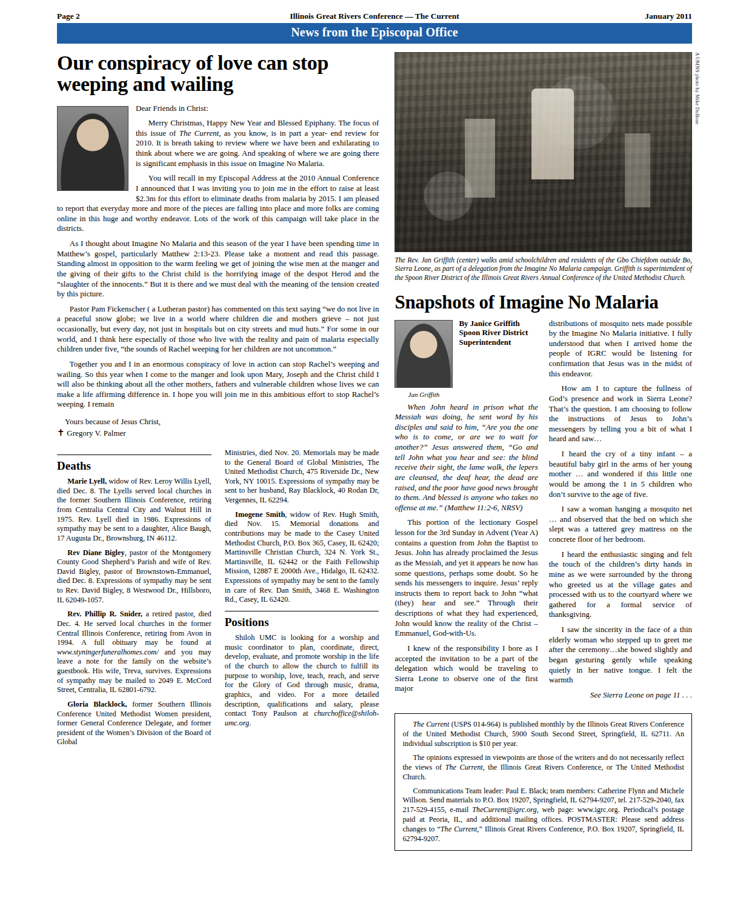Page 2
Illinois Great Rivers Conference — The Current
January 2011
News from the Episcopal Office
Our conspiracy of love can stop weeping and wailing
Dear Friends in Christ:
Merry Christmas, Happy New Year and Blessed Epiphany. The focus of this issue of The Current, as you know, is in part a year- end review for 2010. It is breath taking to review where we have been and exhilarating to think about where we are going. And speaking of where we are going there is significant emphasis in this issue on Imagine No Malaria.
You will recall in my Episcopal Address at the 2010 Annual Conference I announced that I was inviting you to join me in the effort to raise at least $2.3m for this effort to eliminate deaths from malaria by 2015. I am pleased to report that everyday more and more of the pieces are falling into place and more folks are coming online in this huge and worthy endeavor. Lots of the work of this campaign will take place in the districts.
As I thought about Imagine No Malaria and this season of the year I have been spending time in Matthew’s gospel, particularly Matthew 2:13-23. Please take a moment and read this passage. Standing almost in opposition to the warm feeling we get of joining the wise men at the manger and the giving of their gifts to the Christ child is the horrifying image of the despot Herod and the “slaughter of the innocents.” But it is there and we must deal with the meaning of the tension created by this picture.
Pastor Pam Fickenscher ( a Lutheran pastor) has commented on this text saying “we do not live in a peaceful snow globe; we live in a world where children die and mothers grieve – not just occasionally, but every day, not just in hospitals but on city streets and mud huts.” For some in our world, and I think here especially of those who live with the reality and pain of malaria especially children under five, “the sounds of Rachel weeping for her children are not uncommon.”
Together you and I in an enormous conspiracy of love in action can stop Rachel’s weeping and wailing. So this year when I come to the manger and look upon Mary, Joseph and the Christ child I will also be thinking about all the other mothers, fathers and vulnerable children whose lives we can make a life affirming difference in. I hope you will join me in this ambitious effort to stop Rachel’s weeping. I remain
Yours because of Jesus Christ,
✝ Gregory V. Palmer
Deaths
Marie Lyell, widow of Rev. Leroy Willis Lyell, died Dec. 8. The Lyells served local churches in the former Southern Illinois Conference, retiring from Centralia Central City and Walnut Hill in 1975. Rev. Lyell died in 1986. Expressions of sympathy may be sent to a daughter, Alice Baugh, 17 Augusta Dr., Brownsburg, IN 46112.
Rev Diane Bigley, pastor of the Montgomery County Good Shepherd’s Parish and wife of Rev. David Bigley, pastor of Brownstown-Emmanuel, died Dec. 8. Expressions of sympathy may be sent to Rev. David Bigley, 8 Westwood Dr., Hillsboro, IL 62049-1057.
Rev. Phillip R. Snider, a retired pastor, died Dec. 4. He served local churches in the former Central Illinois Conference, retiring from Avon in 1994. A full obituary may be found at www.styningerfuneralhomes.com/ and you may leave a note for the family on the website’s guestbook. His wife, Treva, survives. Expressions of sympathy may be mailed to 2049 E. McCord Street, Centralia, IL 62801-6792.
Gloria Blacklock, former Southern Illinois Conference United Methodist Women president, former General Conference Delegate, and former president of the Women’s Division of the Board of Global
Ministries, died Nov. 20. Memorials may be made to the General Board of Global Ministries, The United Methodist Church, 475 Riverside Dr., New York, NY 10015. Expressions of sympathy may be sent to her husband, Ray Blacklock, 40 Rodan Dr, Vergennes, IL 62294.
Imogene Smith, widow of Rev. Hugh Smith, died Nov. 15. Memorial donations and contributions may be made to the Casey United Methodist Church, P.O. Box 365, Casey, IL 62420; Martinsville Christian Church, 324 N. York St., Martinsville, IL 62442 or the Faith Fellowship Mission, 12887 E 2000th Ave., Hidalgo, IL 62432. Expressions of sympathy may be sent to the family in care of Rev. Dan Smith, 3468 E. Washington Rd., Casey, IL 62420.
Positions
Shiloh UMC is looking for a worship and music coordinator to plan, coordinate, direct, develop, evaluate, and promote worship in the life of the church to allow the church to fulfill its purpose to worship, love, teach, reach, and serve for the Glory of God through music, drama, graphics, and video. For a more detailed description, qualifications and salary, please contact Tony Paulson at churchoffice@shiloh-umc.org.
A UMNS photo by Mike DuBose
The Rev. Jan Griffith (center) walks amid schoolchildren and residents of the Gbo Chiefdom outside Bo, Sierra Leone, as part of a delegation from the Imagine No Malaria campaign. Griffith is superintendent of the Spoon River District of the Illinois Great Rivers Annual Conference of the United Methodist Church.
Snapshots of Imagine No Malaria
By Janice Griffith
Spoon River District
Superintendent
Jan Griffith
When John heard in prison what the Messiah was doing, he sent word by his disciples and said to him, “Are you the one who is to come, or are we to wait for another?” Jesus answered them, “Go and tell John what you hear and see: the blind receive their sight, the lame walk, the lepers are cleansed, the deaf hear, the dead are raised, and the poor have good news brought to them. And blessed is anyone who takes no offense at me.” (Matthew 11:2-6, NRSV)
This portion of the lectionary Gospel lesson for the 3rd Sunday in Advent (Year A) contains a question from John the Baptist to Jesus. John has already proclaimed the Jesus as the Messiah, and yet it appears he now has some questions, perhaps some doubt. So he sends his messengers to inquire. Jesus’ reply instructs them to report back to John “what (they) hear and see.” Through their descriptions of what they had experienced, John would know the reality of the Christ – Emmanuel, God-with-Us.
I knew of the responsibility I bore as I accepted the invitation to be a part of the delegation which would be traveling to Sierra Leone to observe one of the first major
distributions of mosquito nets made possible by the Imagine No Malaria initiative. I fully understood that when I arrived home the people of IGRC would be listening for confirmation that Jesus was in the midst of this endeavor.
How am I to capture the fullness of God’s presence and work in Sierra Leone? That’s the question. I am choosing to follow the instructions of Jesus to John’s messengers by telling you a bit of what I heard and saw…
I heard the cry of a tiny infant – a beautiful baby girl in the arms of her young mother … and wondered if this little one would be among the 1 in 5 children who don’t survive to the age of five.
I saw a woman hanging a mosquito net … and observed that the bed on which she slept was a tattered grey mattress on the concrete floor of her bedroom.
I heard the enthusiastic singing and felt the touch of the children’s dirty hands in mine as we were surrounded by the throng who greeted us at the village gates and processed with us to the courtyard where we gathered for a formal service of thanksgiving.
I saw the sincerity in the face of a thin elderly woman who stepped up to greet me after the ceremony…she bowed slightly and began gesturing gently while speaking quietly in her native tongue. I felt the warmth
See Sierra Leone on page 11 . . .
The Current (USPS 014-964) is published monthly by the Illinois Great Rivers Conference of the United Methodist Church, 5900 South Second Street, Springfield, IL 62711. An individual subscription is $10 per year.
The opinions expressed in viewpoints are those of the writers and do not necessarily reflect the views of The Current, the Illinois Great Rivers Conference, or The United Methodist Church.
Communications Team leader: Paul E. Black; team members: Catherine Flynn and Michele Willson. Send materials to P.O. Box 19207, Springfield, IL 62794-9207, tel. 217-529-2040, fax 217-529-4155, e-mail TheCurrent@igrc.org, web page: www.igrc.org. Periodical’s postage paid at Peoria, IL, and additional mailing offices. POSTMASTER: Please send address changes to “The Current,” Illinois Great Rivers Conference, P.O. Box 19207, Springfield, IL 62794-9207.